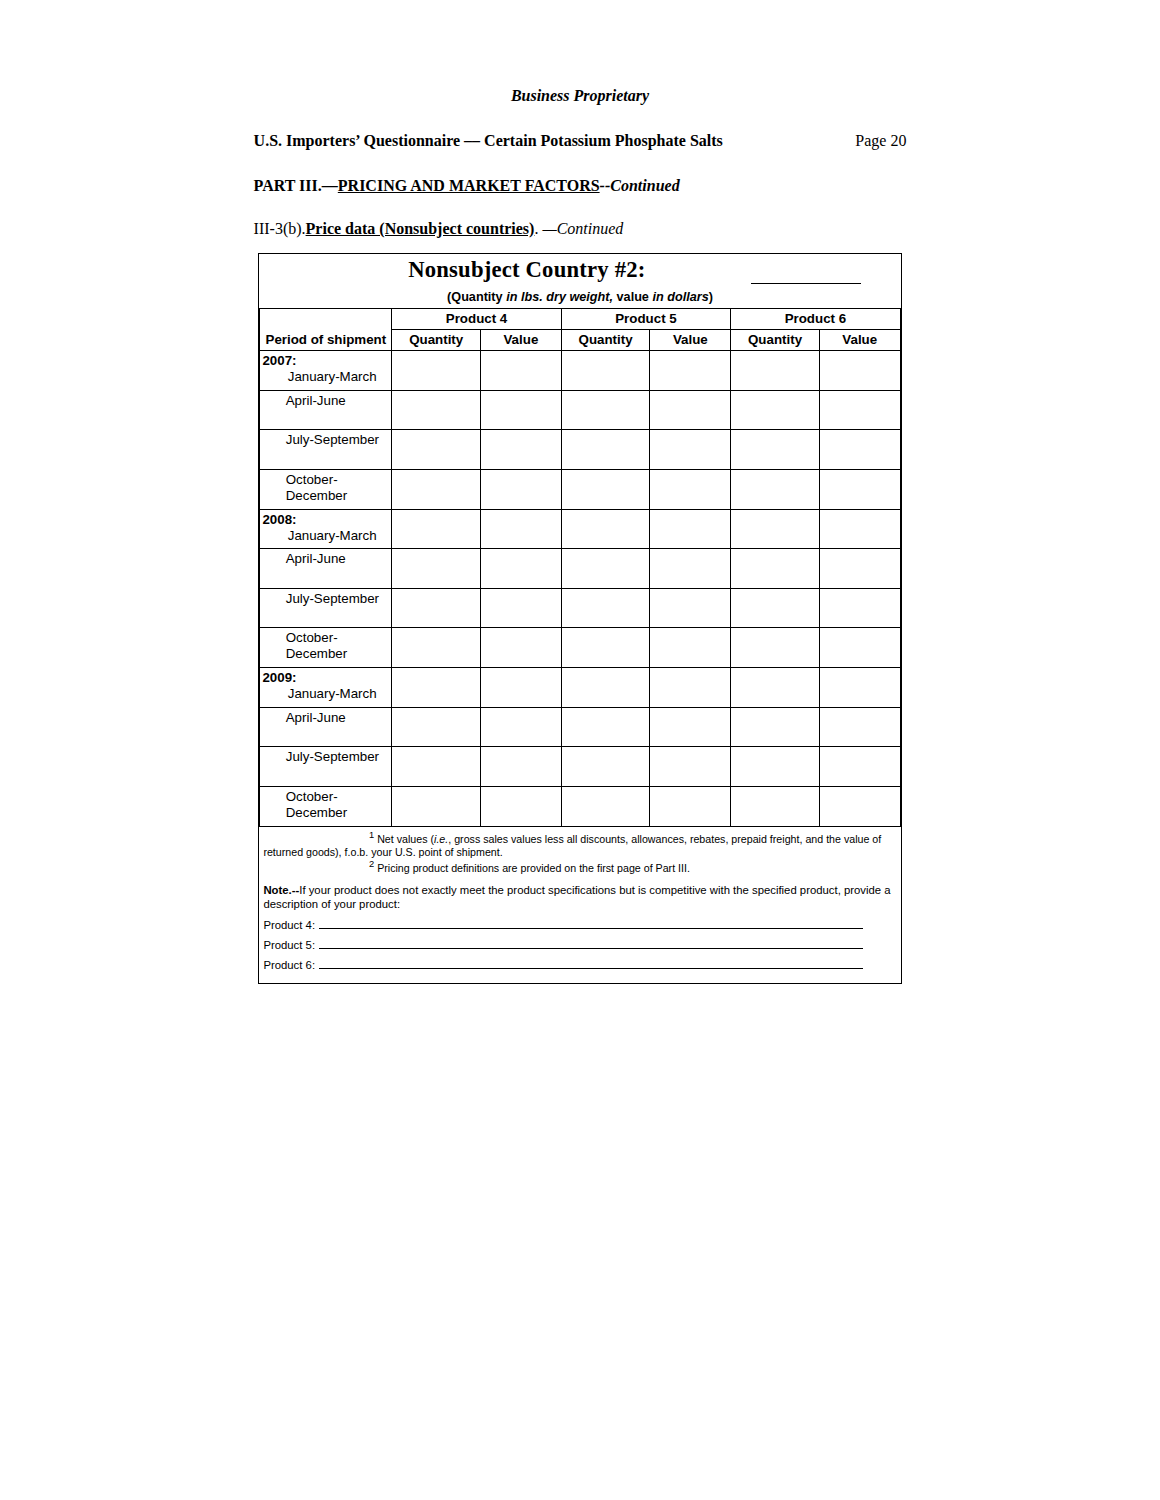Business Proprietary
U.S. Importers’ Questionnaire –– Certain Potassium Phosphate Salts Page 20
PART III.—PRICING AND MARKET FACTORS--Continued
III-3(b).Price data (Nonsubject countries). —Continued
Nonsubject Country #2:
| (Quantity in lbs. dry weight, value in dollars ) |
| Period of shipment | Product 4 | Product 5 | Product 6 |
| Quantity | Value | Quantity | Value | Quantity | Value |
| 2007: January-March | | | | | | |
| April-June | | | | | | |
| July-September | | | | | | |
| October- December | | | | | | |
| 2008: January-March | | | | | | |
| April-June | | | | | | |
| July-September | | | | | | |
| October- December | | | | | | |
| 2009: January-March | | | | | | |
| April-June | | | | | | |
| July-September | | | | | | |
| October- December | | | | | | |
1 Net values (i.e., gross sales values less all discounts, allowances, rebates, prepaid freight, and the value of returned goods), f.o.b. your U.S. point of shipment.
2 Pricing product definitions are provided on the first page of Part III.
Note.--If your product does not exactly meet the product specifications but is competitive with the specified product, provide a description of your product:
Product 4:
Product 5:
Product 6: